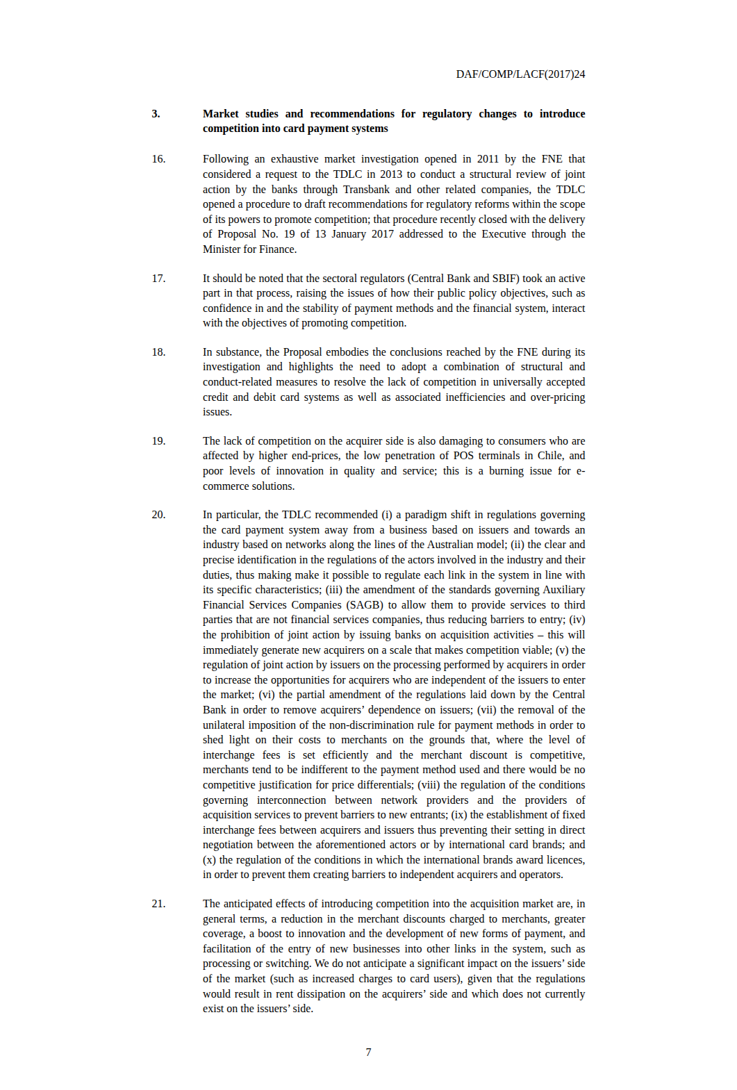DAF/COMP/LACF(2017)24
3. Market studies and recommendations for regulatory changes to introduce competition into card payment systems
16. Following an exhaustive market investigation opened in 2011 by the FNE that considered a request to the TDLC in 2013 to conduct a structural review of joint action by the banks through Transbank and other related companies, the TDLC opened a procedure to draft recommendations for regulatory reforms within the scope of its powers to promote competition; that procedure recently closed with the delivery of Proposal No. 19 of 13 January 2017 addressed to the Executive through the Minister for Finance.
17. It should be noted that the sectoral regulators (Central Bank and SBIF) took an active part in that process, raising the issues of how their public policy objectives, such as confidence in and the stability of payment methods and the financial system, interact with the objectives of promoting competition.
18. In substance, the Proposal embodies the conclusions reached by the FNE during its investigation and highlights the need to adopt a combination of structural and conduct-related measures to resolve the lack of competition in universally accepted credit and debit card systems as well as associated inefficiencies and over-pricing issues.
19. The lack of competition on the acquirer side is also damaging to consumers who are affected by higher end-prices, the low penetration of POS terminals in Chile, and poor levels of innovation in quality and service; this is a burning issue for e-commerce solutions.
20. In particular, the TDLC recommended (i) a paradigm shift in regulations governing the card payment system away from a business based on issuers and towards an industry based on networks along the lines of the Australian model; (ii) the clear and precise identification in the regulations of the actors involved in the industry and their duties, thus making make it possible to regulate each link in the system in line with its specific characteristics; (iii) the amendment of the standards governing Auxiliary Financial Services Companies (SAGB) to allow them to provide services to third parties that are not financial services companies, thus reducing barriers to entry; (iv) the prohibition of joint action by issuing banks on acquisition activities – this will immediately generate new acquirers on a scale that makes competition viable; (v) the regulation of joint action by issuers on the processing performed by acquirers in order to increase the opportunities for acquirers who are independent of the issuers to enter the market; (vi) the partial amendment of the regulations laid down by the Central Bank in order to remove acquirers’ dependence on issuers; (vii) the removal of the unilateral imposition of the non-discrimination rule for payment methods in order to shed light on their costs to merchants on the grounds that, where the level of interchange fees is set efficiently and the merchant discount is competitive, merchants tend to be indifferent to the payment method used and there would be no competitive justification for price differentials; (viii) the regulation of the conditions governing interconnection between network providers and the providers of acquisition services to prevent barriers to new entrants; (ix) the establishment of fixed interchange fees between acquirers and issuers thus preventing their setting in direct negotiation between the aforementioned actors or by international card brands; and (x) the regulation of the conditions in which the international brands award licences, in order to prevent them creating barriers to independent acquirers and operators.
21. The anticipated effects of introducing competition into the acquisition market are, in general terms, a reduction in the merchant discounts charged to merchants, greater coverage, a boost to innovation and the development of new forms of payment, and facilitation of the entry of new businesses into other links in the system, such as processing or switching. We do not anticipate a significant impact on the issuers’ side of the market (such as increased charges to card users), given that the regulations would result in rent dissipation on the acquirers’ side and which does not currently exist on the issuers’ side.
7